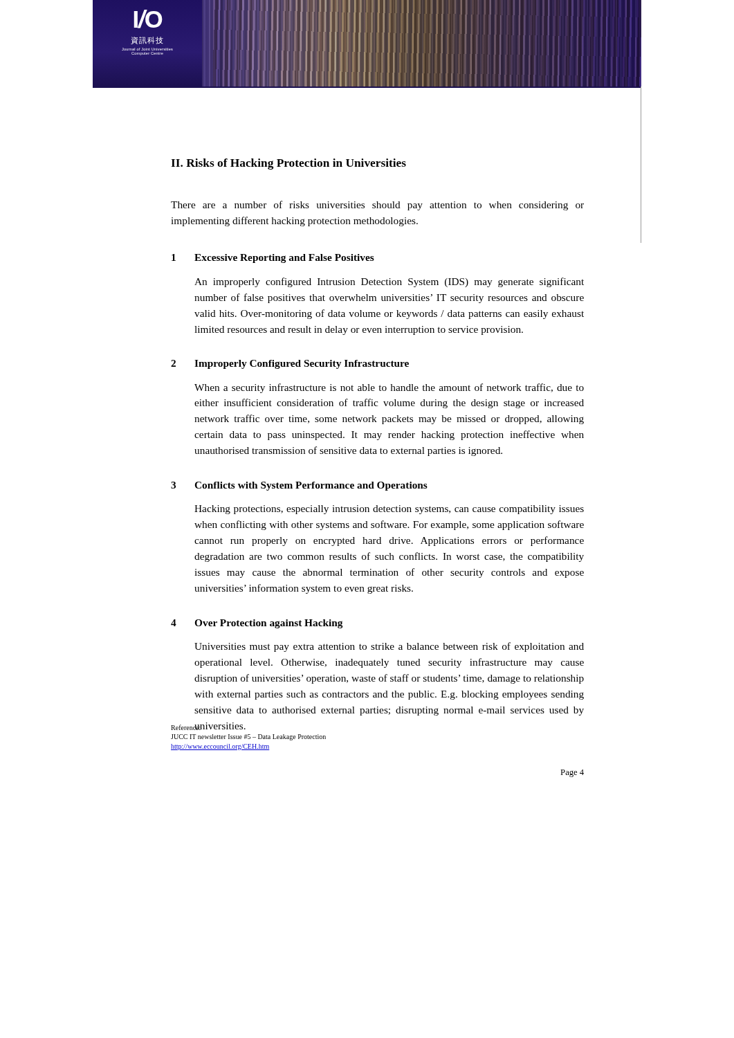I/O
資訊科技
Journal of Joint Universities Computer Centre
II. Risks of Hacking Protection in Universities
There are a number of risks universities should pay attention to when considering or implementing different hacking protection methodologies.
1
Excessive Reporting and False Positives
An improperly configured Intrusion Detection System (IDS) may generate significant number of false positives that overwhelm universities’ IT security resources and obscure valid hits. Over-monitoring of data volume or keywords / data patterns can easily exhaust limited resources and result in delay or even interruption to service provision.
2
Improperly Configured Security Infrastructure
When a security infrastructure is not able to handle the amount of network traffic, due to either insufficient consideration of traffic volume during the design stage or increased network traffic over time, some network packets may be missed or dropped, allowing certain data to pass uninspected. It may render hacking protection ineffective when unauthorised transmission of sensitive data to external parties is ignored.
3
Conflicts with System Performance and Operations
Hacking protections, especially intrusion detection systems, can cause compatibility issues when conflicting with other systems and software. For example, some application software cannot run properly on encrypted hard drive. Applications errors or performance degradation are two common results of such conflicts. In worst case, the compatibility issues may cause the abnormal termination of other security controls and expose universities’ information system to even great risks.
4
Over Protection against Hacking
Universities must pay extra attention to strike a balance between risk of exploitation and operational level. Otherwise, inadequately tuned security infrastructure may cause disruption of universities’ operation, waste of staff or students’ time, damage to relationship with external parties such as contractors and the public. E.g. blocking employees sending sensitive data to authorised external parties; disrupting normal e-mail services used by universities.
Reference:
JUCC IT newsletter Issue #5 – Data Leakage Protection
http://www.eccouncil.org/CEH.htm
Page 4